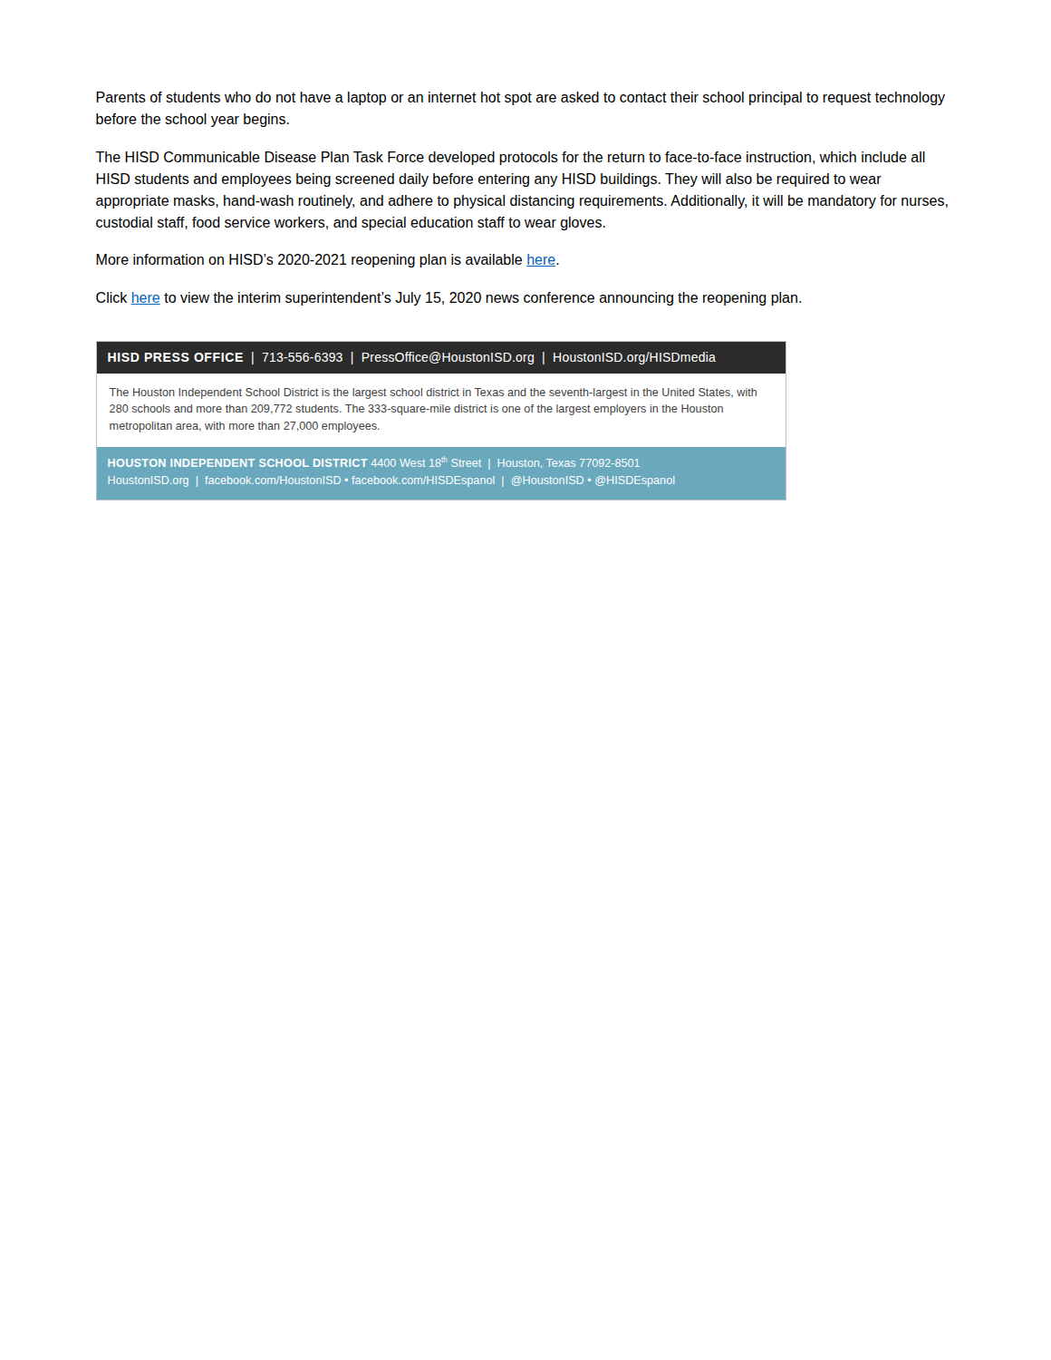Parents of students who do not have a laptop or an internet hot spot are asked to contact their school principal to request technology before the school year begins.
The HISD Communicable Disease Plan Task Force developed protocols for the return to face-to-face instruction, which include all HISD students and employees being screened daily before entering any HISD buildings. They will also be required to wear appropriate masks, hand-wash routinely, and adhere to physical distancing requirements. Additionally, it will be mandatory for nurses, custodial staff, food service workers, and special education staff to wear gloves.
More information on HISD’s 2020-2021 reopening plan is available here.
Click here to view the interim superintendent’s July 15, 2020 news conference announcing the reopening plan.
HISD PRESS OFFICE | 713-556-6393 | PressOffice@HoustonISD.org | HoustonISD.org/HISDmedia
The Houston Independent School District is the largest school district in Texas and the seventh-largest in the United States, with 280 schools and more than 209,772 students. The 333-square-mile district is one of the largest employers in the Houston metropolitan area, with more than 27,000 employees.
HOUSTON INDEPENDENT SCHOOL DISTRICT 4400 West 18th Street | Houston, Texas 77092-8501
HoustonISD.org | facebook.com/HoustonISD • facebook.com/HISDEspanol | @HoustonISD • @HISDEspanol